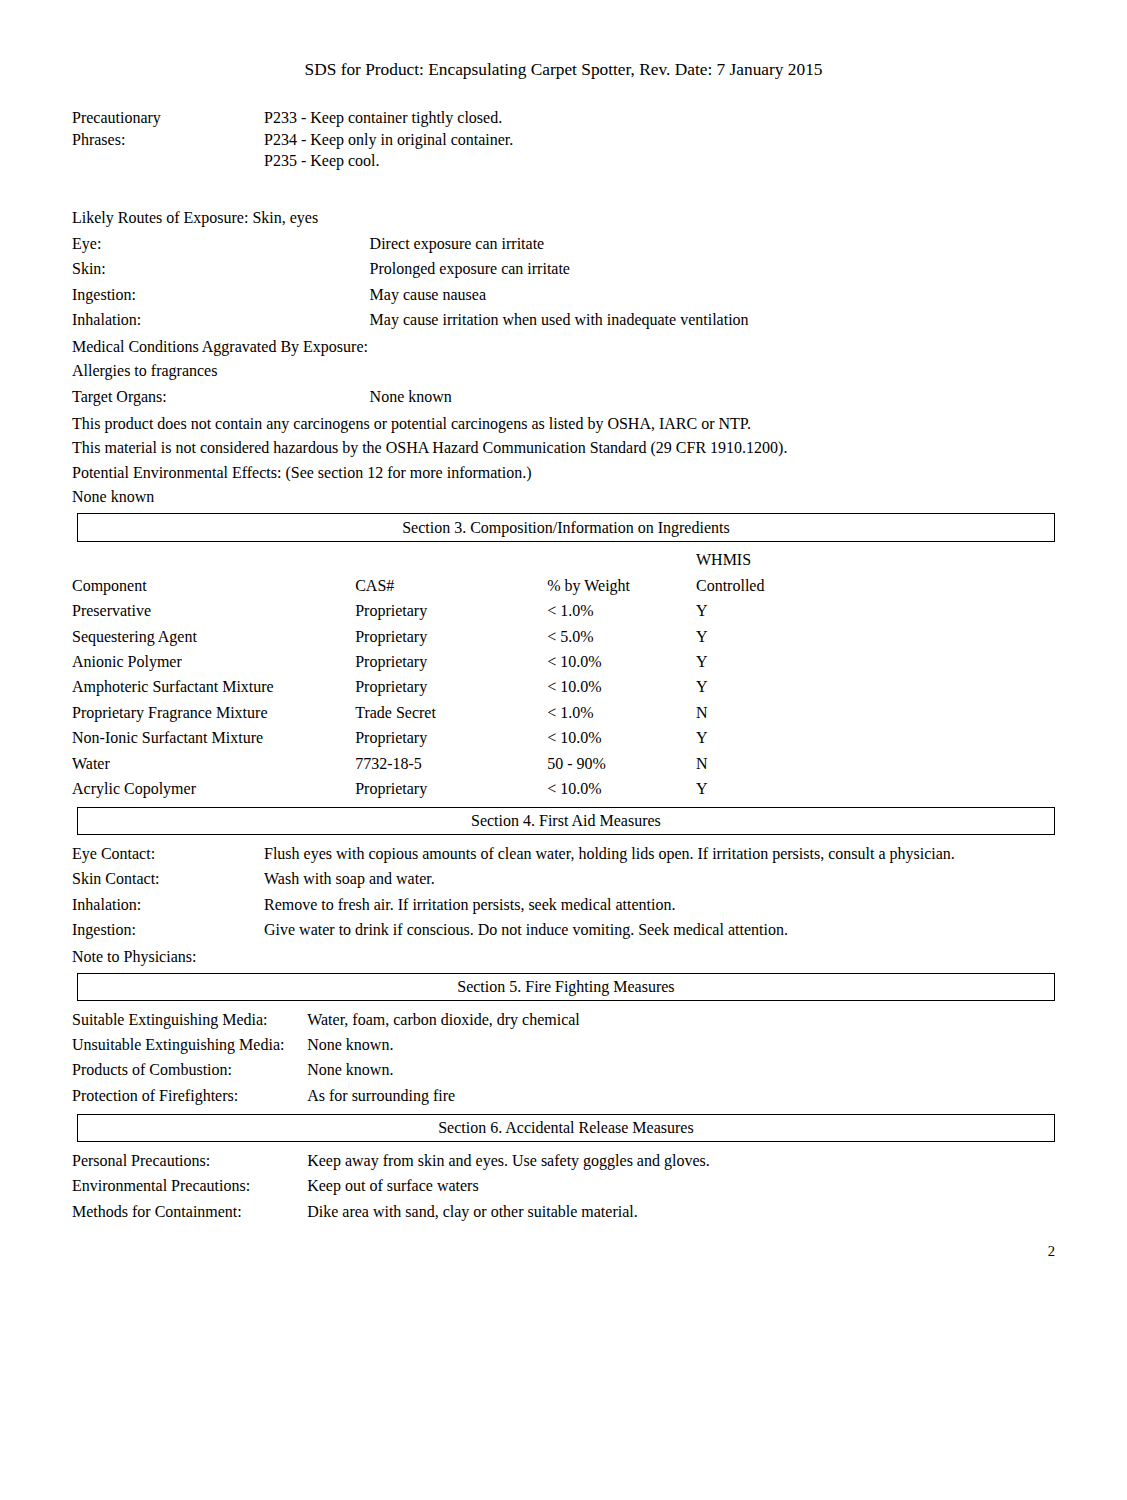SDS for Product: Encapsulating Carpet Spotter, Rev. Date: 7 January 2015
| Precautionary Phrases: | P233 - Keep container tightly closed. P234 - Keep only in original container. P235 - Keep cool. |
Likely Routes of Exposure: Skin, eyes
| Eye: | Direct exposure can irritate |
| Skin: | Prolonged exposure can irritate |
| Ingestion: | May cause nausea |
| Inhalation: | May cause irritation when used with inadequate ventilation |
Medical Conditions Aggravated By Exposure:
Allergies to fragrances
| Target Organs: | None known |
This product does not contain any carcinogens or potential carcinogens as listed by OSHA, IARC or NTP.
This material is not considered hazardous by the OSHA Hazard Communication Standard (29 CFR 1910.1200).
Potential Environmental Effects: (See section 12 for more information.)
None known
Section 3. Composition/Information on Ingredients
| | | | WHMIS |
| Component | CAS# | % by Weight | Controlled |
| Preservative | Proprietary | < 1.0% | Y |
| Sequestering Agent | Proprietary | < 5.0% | Y |
| Anionic Polymer | Proprietary | < 10.0% | Y |
| Amphoteric Surfactant Mixture | Proprietary | < 10.0% | Y |
| Proprietary Fragrance Mixture | Trade Secret | < 1.0% | N |
| Non-Ionic Surfactant Mixture | Proprietary | < 10.0% | Y |
| Water | 7732-18-5 | 50 - 90% | N |
| Acrylic Copolymer | Proprietary | < 10.0% | Y |
Section 4. First Aid Measures
| Eye Contact: | Flush eyes with copious amounts of clean water, holding lids open. If irritation persists, consult a physician. |
| Skin Contact: | Wash with soap and water. |
| Inhalation: | Remove to fresh air. If irritation persists, seek medical attention. |
| Ingestion: | Give water to drink if conscious. Do not induce vomiting. Seek medical attention. |
Note to Physicians:
Section 5. Fire Fighting Measures
| Suitable Extinguishing Media: | Water, foam, carbon dioxide, dry chemical |
| Unsuitable Extinguishing Media: | None known. |
| Products of Combustion: | None known. |
| Protection of Firefighters: | As for surrounding fire |
Section 6. Accidental Release Measures
| Personal Precautions: | Keep away from skin and eyes. Use safety goggles and gloves. |
| Environmental Precautions: | Keep out of surface waters |
| Methods for Containment: | Dike area with sand, clay or other suitable material. |
2